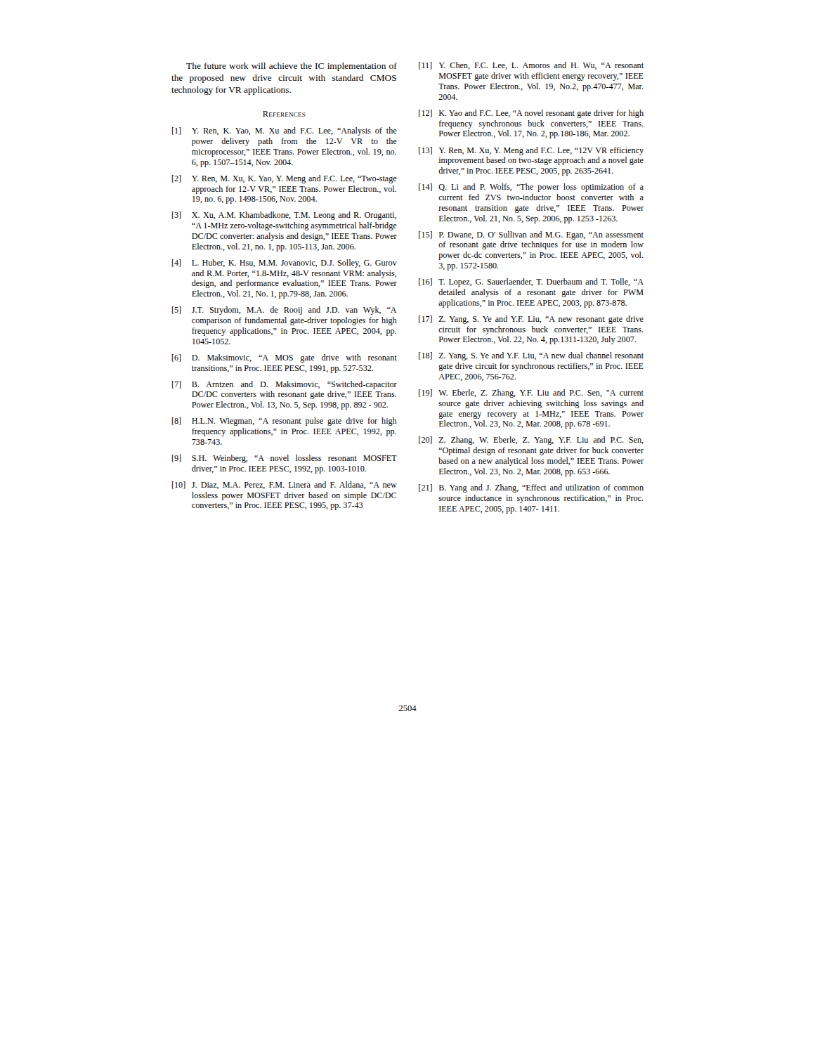The future work will achieve the IC implementation of the proposed new drive circuit with standard CMOS technology for VR applications.
References
Y. Ren, K. Yao, M. Xu and F.C. Lee, “Analysis of the power delivery path from the 12-V VR to the microprocessor,” IEEE Trans. Power Electron., vol. 19, no. 6, pp. 1507–1514, Nov. 2004.
Y. Ren, M. Xu, K. Yao, Y. Meng and F.C. Lee, “Two-stage approach for 12-V VR,” IEEE Trans. Power Electron., vol. 19, no. 6, pp. 1498-1506, Nov. 2004.
X. Xu, A.M. Khambadkone, T.M. Leong and R. Oruganti, “A 1-MHz zero-voltage-switching asymmetrical half-bridge DC/DC converter: analysis and design,” IEEE Trans. Power Electron., vol. 21, no. 1, pp. 105-113, Jan. 2006.
L. Huber, K. Hsu, M.M. Jovanovic, D.J. Solley, G. Gurov and R.M. Porter, “1.8-MHz, 48-V resonant VRM: analysis, design, and performance evaluation,” IEEE Trans. Power Electron., Vol. 21, No. 1, pp.79-88, Jan. 2006.
J.T. Strydom, M.A. de Rooij and J.D. van Wyk, “A comparison of fundamental gate-driver topologies for high frequency applications,” in Proc. IEEE APEC, 2004, pp. 1045-1052.
D. Maksimovic, “A MOS gate drive with resonant transitions,” in Proc. IEEE PESC, 1991, pp. 527-532.
B. Arntzen and D. Maksimovic, “Switched-capacitor DC/DC converters with resonant gate drive,” IEEE Trans. Power Electron., Vol. 13, No. 5, Sep. 1998, pp. 892 - 902.
H.L.N. Wiegman, “A resonant pulse gate drive for high frequency applications,” in Proc. IEEE APEC, 1992, pp. 738-743.
S.H. Weinberg, “A novel lossless resonant MOSFET driver,” in Proc. IEEE PESC, 1992, pp. 1003-1010.
J. Diaz, M.A. Perez, F.M. Linera and F. Aldana, “A new lossless power MOSFET driver based on simple DC/DC converters,” in Proc. IEEE PESC, 1995, pp. 37-43
Y. Chen, F.C. Lee, L. Amoros and H. Wu, “A resonant MOSFET gate driver with efficient energy recovery,” IEEE Trans. Power Electron., Vol. 19, No.2, pp.470-477, Mar. 2004.
K. Yao and F.C. Lee, “A novel resonant gate driver for high frequency synchronous buck converters,” IEEE Trans. Power Electron., Vol. 17, No. 2, pp.180-186, Mar. 2002.
Y. Ren, M. Xu, Y. Meng and F.C. Lee, “12V VR efficiency improvement based on two-stage approach and a novel gate driver,” in Proc. IEEE PESC, 2005, pp. 2635-2641.
Q. Li and P. Wolfs, “The power loss optimization of a current fed ZVS two-inductor boost converter with a resonant transition gate drive,” IEEE Trans. Power Electron., Vol. 21, No. 5, Sep. 2006, pp. 1253 -1263.
P. Dwane, D. O' Sullivan and M.G. Egan, “An assessment of resonant gate drive techniques for use in modern low power dc-dc converters,” in Proc. IEEE APEC, 2005, vol. 3, pp. 1572-1580.
T. Lopez, G. Sauerlaender, T. Duerbaum and T. Tolle, “A detailed analysis of a resonant gate driver for PWM applications,” in Proc. IEEE APEC, 2003, pp. 873-878.
Z. Yang, S. Ye and Y.F. Liu, “A new resonant gate drive circuit for synchronous buck converter,” IEEE Trans. Power Electron., Vol. 22, No. 4, pp.1311-1320, July 2007.
Z. Yang, S. Ye and Y.F. Liu, “A new dual channel resonant gate drive circuit for synchronous rectifiers,” in Proc. IEEE APEC, 2006, 756-762.
W. Eberle, Z. Zhang, Y.F. Liu and P.C. Sen, "A current source gate driver achieving switching loss savings and gate energy recovery at 1-MHz," IEEE Trans. Power Electron., Vol. 23, No. 2, Mar. 2008, pp. 678 -691.
Z. Zhang, W. Eberle, Z. Yang, Y.F. Liu and P.C. Sen, “Optimal design of resonant gate driver for buck converter based on a new analytical loss model,” IEEE Trans. Power Electron., Vol. 23, No. 2, Mar. 2008, pp. 653 -666.
B. Yang and J. Zhang, “Effect and utilization of common source inductance in synchronous rectification,” in Proc. IEEE APEC, 2005, pp. 1407- 1411.
2504